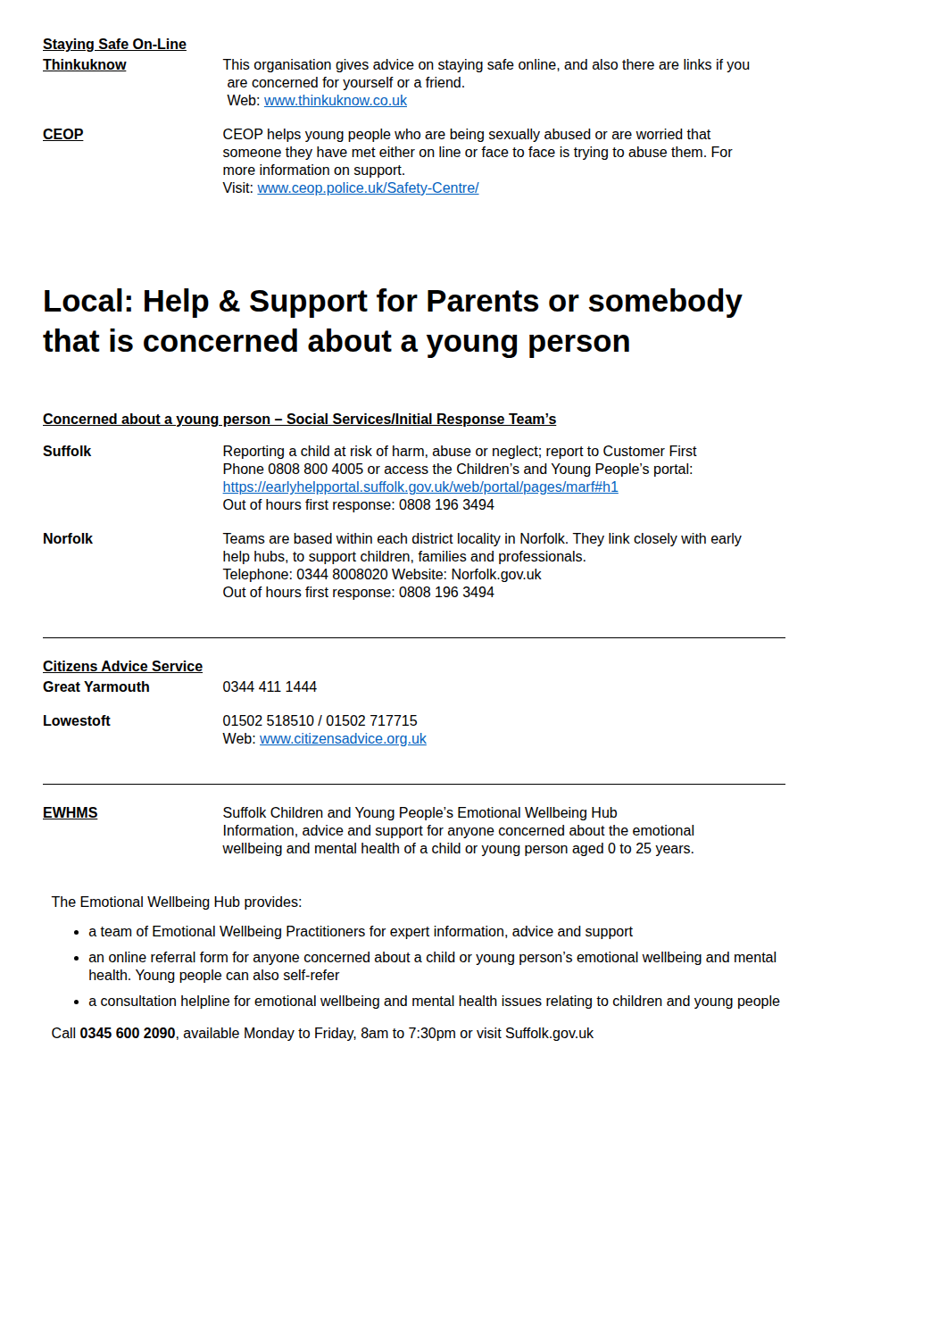Staying Safe On-Line
| Thinkuknow | This organisation gives advice on staying safe online, and also there are links if you are concerned for yourself or a friend. Web: www.thinkuknow.co.uk |
| CEOP | CEOP helps young people who are being sexually abused or are worried that someone they have met either on line or face to face is trying to abuse them. For more information on support. Visit: www.ceop.police.uk/Safety-Centre/ |
Local: Help & Support for Parents or somebody that is concerned about a young person
Concerned about a young person – Social Services/Initial Response Team’s
| Suffolk | Reporting a child at risk of harm, abuse or neglect; report to Customer First Phone 0808 800 4005 or access the Children’s and Young People’s portal: https://earlyhelpportal.suffolk.gov.uk/web/portal/pages/marf#h1 Out of hours first response: 0808 196 3494 |
| Norfolk | Teams are based within each district locality in Norfolk. They link closely with early help hubs, to support children, families and professionals. Telephone: 0344 8008020 Website: Norfolk.gov.uk Out of hours first response: 0808 196 3494 |
Citizens Advice Service
| Great Yarmouth | 0344 411 1444 |
| Lowestoft | 01502 518510 / 01502 717715 Web: www.citizensadvice.org.uk |
| EWHMS | Suffolk Children and Young People’s Emotional Wellbeing Hub Information, advice and support for anyone concerned about the emotional wellbeing and mental health of a child or young person aged 0 to 25 years. |
The Emotional Wellbeing Hub provides:
a team of Emotional Wellbeing Practitioners for expert information, advice and support
an online referral form for anyone concerned about a child or young person’s emotional wellbeing and mental health. Young people can also self-refer
a consultation helpline for emotional wellbeing and mental health issues relating to children and young people
Call 0345 600 2090, available Monday to Friday, 8am to 7:30pm or visit Suffolk.gov.uk